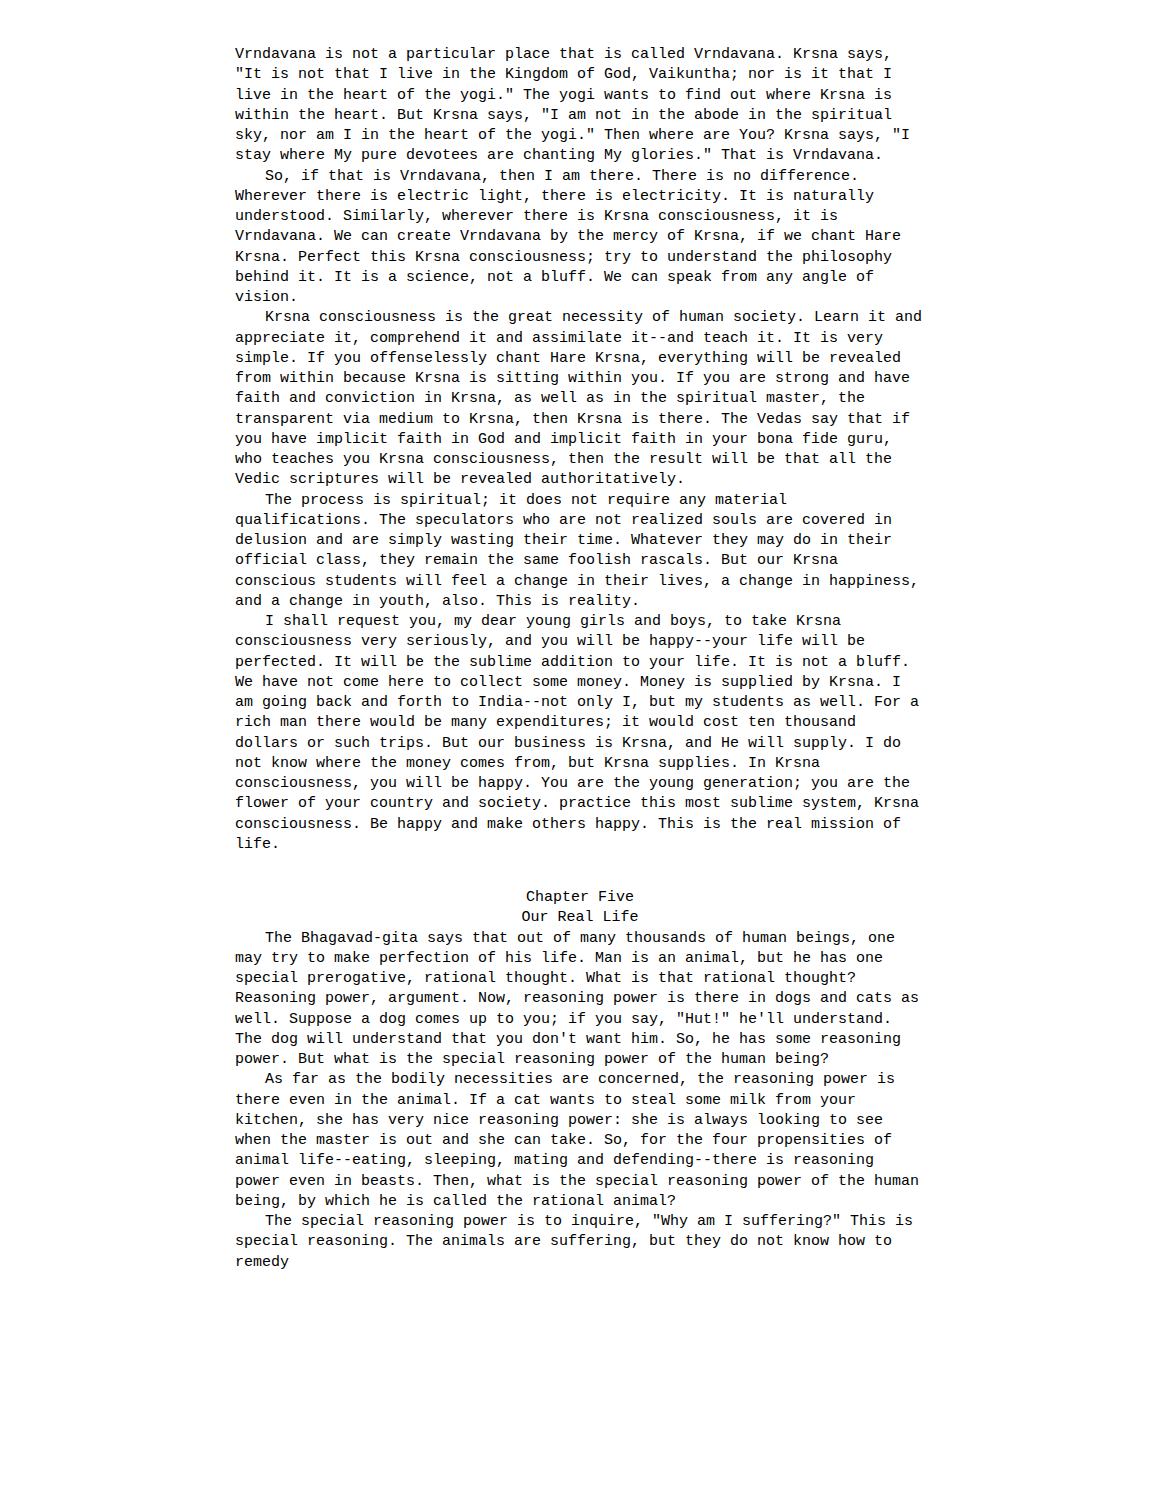Vrndavana is not a particular place that is called Vrndavana. Krsna says, "It is not that I live in the Kingdom of God, Vaikuntha; nor is it that I live in the heart of the yogi." The yogi wants to find out where Krsna is within the heart. But Krsna says, "I am not in the abode in the spiritual sky, nor am I in the heart of the yogi." Then where are You? Krsna says, "I stay where My pure devotees are chanting My glories." That is Vrndavana.
So, if that is Vrndavana, then I am there. There is no difference. Wherever there is electric light, there is electricity. It is naturally understood. Similarly, wherever there is Krsna consciousness, it is Vrndavana. We can create Vrndavana by the mercy of Krsna, if we chant Hare Krsna. Perfect this Krsna consciousness; try to understand the philosophy behind it. It is a science, not a bluff. We can speak from any angle of vision.
Krsna consciousness is the great necessity of human society. Learn it and appreciate it, comprehend it and assimilate it--and teach it. It is very simple. If you offenselessly chant Hare Krsna, everything will be revealed from within because Krsna is sitting within you. If you are strong and have faith and conviction in Krsna, as well as in the spiritual master, the transparent via medium to Krsna, then Krsna is there. The Vedas say that if you have implicit faith in God and implicit faith in your bona fide guru, who teaches you Krsna consciousness, then the result will be that all the Vedic scriptures will be revealed authoritatively.
The process is spiritual; it does not require any material qualifications. The speculators who are not realized souls are covered in delusion and are simply wasting their time. Whatever they may do in their official class, they remain the same foolish rascals. But our Krsna conscious students will feel a change in their lives, a change in happiness, and a change in youth, also. This is reality.
I shall request you, my dear young girls and boys, to take Krsna consciousness very seriously, and you will be happy--your life will be perfected. It will be the sublime addition to your life. It is not a bluff. We have not come here to collect some money. Money is supplied by Krsna. I am going back and forth to India--not only I, but my students as well. For a rich man there would be many expenditures; it would cost ten thousand dollars or such trips. But our business is Krsna, and He will supply. I do not know where the money comes from, but Krsna supplies. In Krsna consciousness, you will be happy. You are the young generation; you are the flower of your country and society. practice this most sublime system, Krsna consciousness. Be happy and make others happy. This is the real mission of life.
Chapter FiveOur Real Life
The Bhagavad-gita says that out of many thousands of human beings, one may try to make perfection of his life. Man is an animal, but he has one special prerogative, rational thought. What is that rational thought? Reasoning power, argument. Now, reasoning power is there in dogs and cats as well. Suppose a dog comes up to you; if you say, "Hut!" he'll understand. The dog will understand that you don't want him. So, he has some reasoning power. But what is the special reasoning power of the human being?
As far as the bodily necessities are concerned, the reasoning power is there even in the animal. If a cat wants to steal some milk from your kitchen, she has very nice reasoning power: she is always looking to see when the master is out and she can take. So, for the four propensities of animal life--eating, sleeping, mating and defending--there is reasoning power even in beasts. Then, what is the special reasoning power of the human being, by which he is called the rational animal?
The special reasoning power is to inquire, "Why am I suffering?" This is special reasoning. The animals are suffering, but they do not know how to remedy